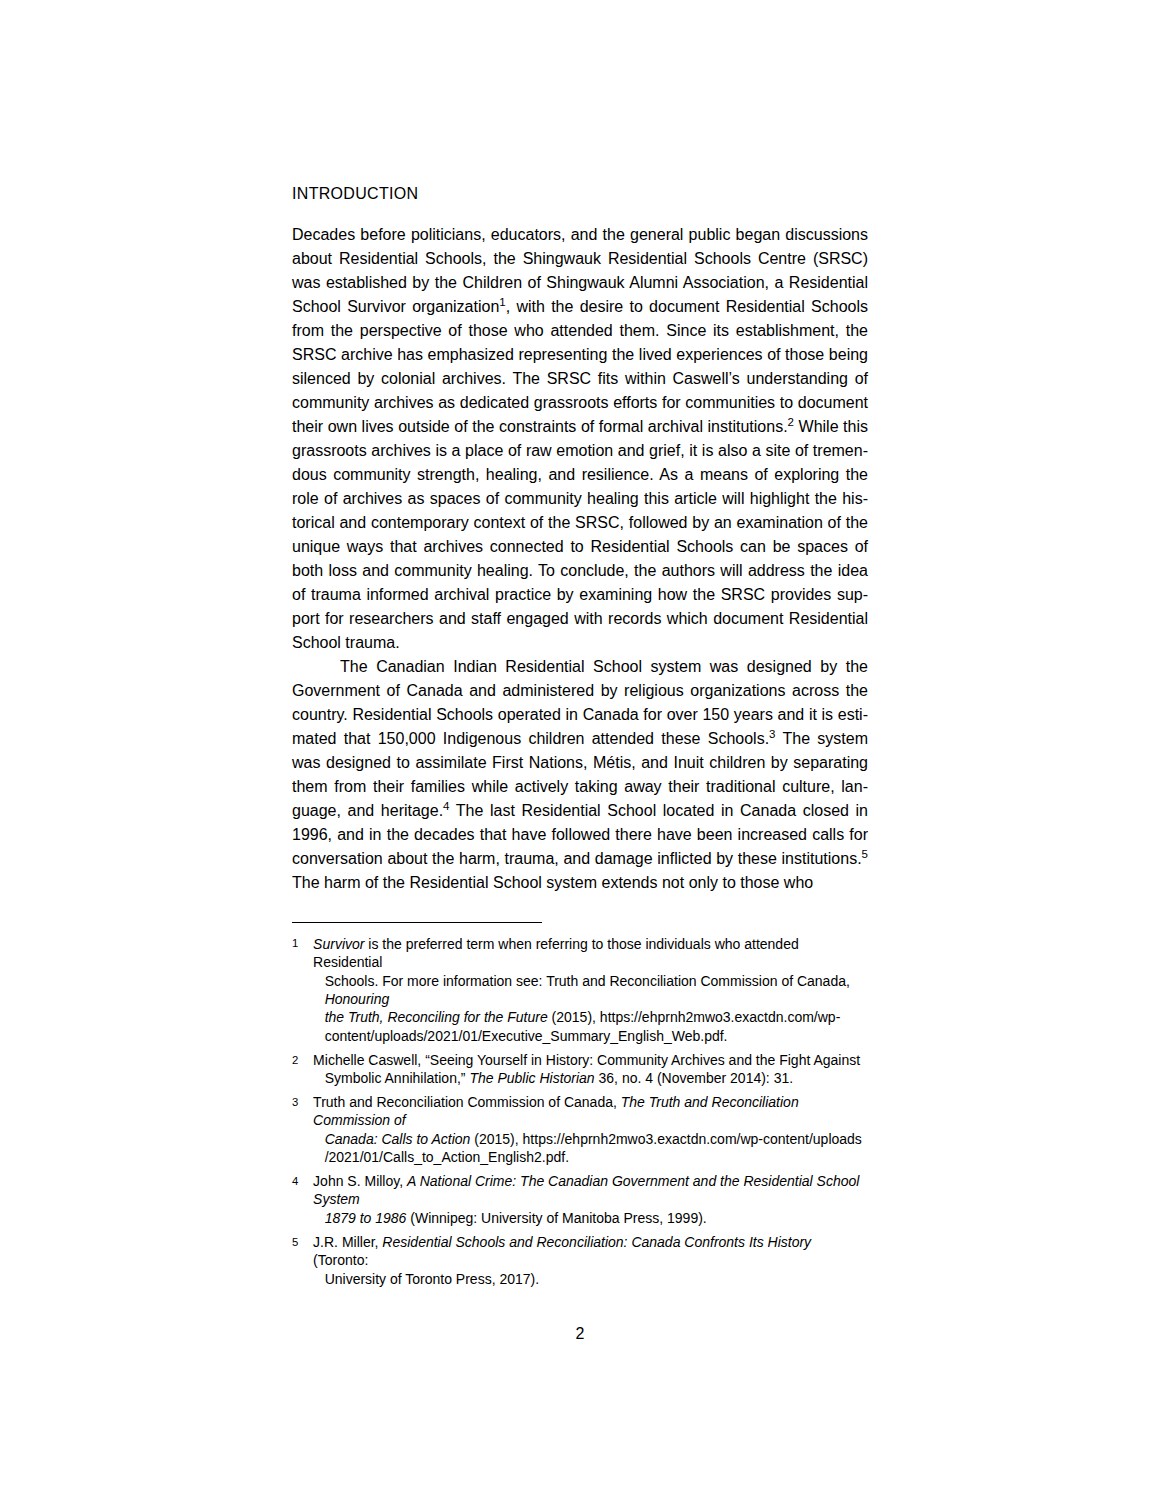INTRODUCTION
Decades before politicians, educators, and the general public began discussions about Residential Schools, the Shingwauk Residential Schools Centre (SRSC) was established by the Children of Shingwauk Alumni Association, a Residential School Survivor organization1, with the desire to document Residential Schools from the perspective of those who attended them. Since its establishment, the SRSC archive has emphasized representing the lived experiences of those being silenced by colonial archives. The SRSC fits within Caswell’s understanding of community archives as dedicated grassroots efforts for communities to document their own lives outside of the constraints of formal archival institutions.2 While this grassroots archives is a place of raw emotion and grief, it is also a site of tremendous community strength, healing, and resilience. As a means of exploring the role of archives as spaces of community healing this article will highlight the historical and contemporary context of the SRSC, followed by an examination of the unique ways that archives connected to Residential Schools can be spaces of both loss and community healing. To conclude, the authors will address the idea of trauma informed archival practice by examining how the SRSC provides support for researchers and staff engaged with records which document Residential School trauma.
The Canadian Indian Residential School system was designed by the Government of Canada and administered by religious organizations across the country. Residential Schools operated in Canada for over 150 years and it is estimated that 150,000 Indigenous children attended these Schools.3 The system was designed to assimilate First Nations, Métis, and Inuit children by separating them from their families while actively taking away their traditional culture, language, and heritage.4 The last Residential School located in Canada closed in 1996, and in the decades that have followed there have been increased calls for conversation about the harm, trauma, and damage inflicted by these institutions.5 The harm of the Residential School system extends not only to those who
1
Survivor is the preferred term when referring to those individuals who attended Residential Schools. For more information see: Truth and Reconciliation Commission of Canada, Honouring the Truth, Reconciling for the Future (2015), https://ehprnh2mwo3.exactdn.com/wp- content/uploads/2021/01/Executive_Summary_English_Web.pdf.
2
Michelle Caswell, “Seeing Yourself in History: Community Archives and the Fight Against Symbolic Annihilation,” The Public Historian 36, no. 4 (November 2014): 31.
3
Truth and Reconciliation Commission of Canada, The Truth and Reconciliation Commission of Canada: Calls to Action (2015), https://ehprnh2mwo3.exactdn.com/wp-content/uploads /2021/01/Calls_to_Action_English2.pdf.
4
John S. Milloy, A National Crime: The Canadian Government and the Residential School System 1879 to 1986 (Winnipeg: University of Manitoba Press, 1999).
5
J.R. Miller, Residential Schools and Reconciliation: Canada Confronts Its History (Toronto: University of Toronto Press, 2017).
2